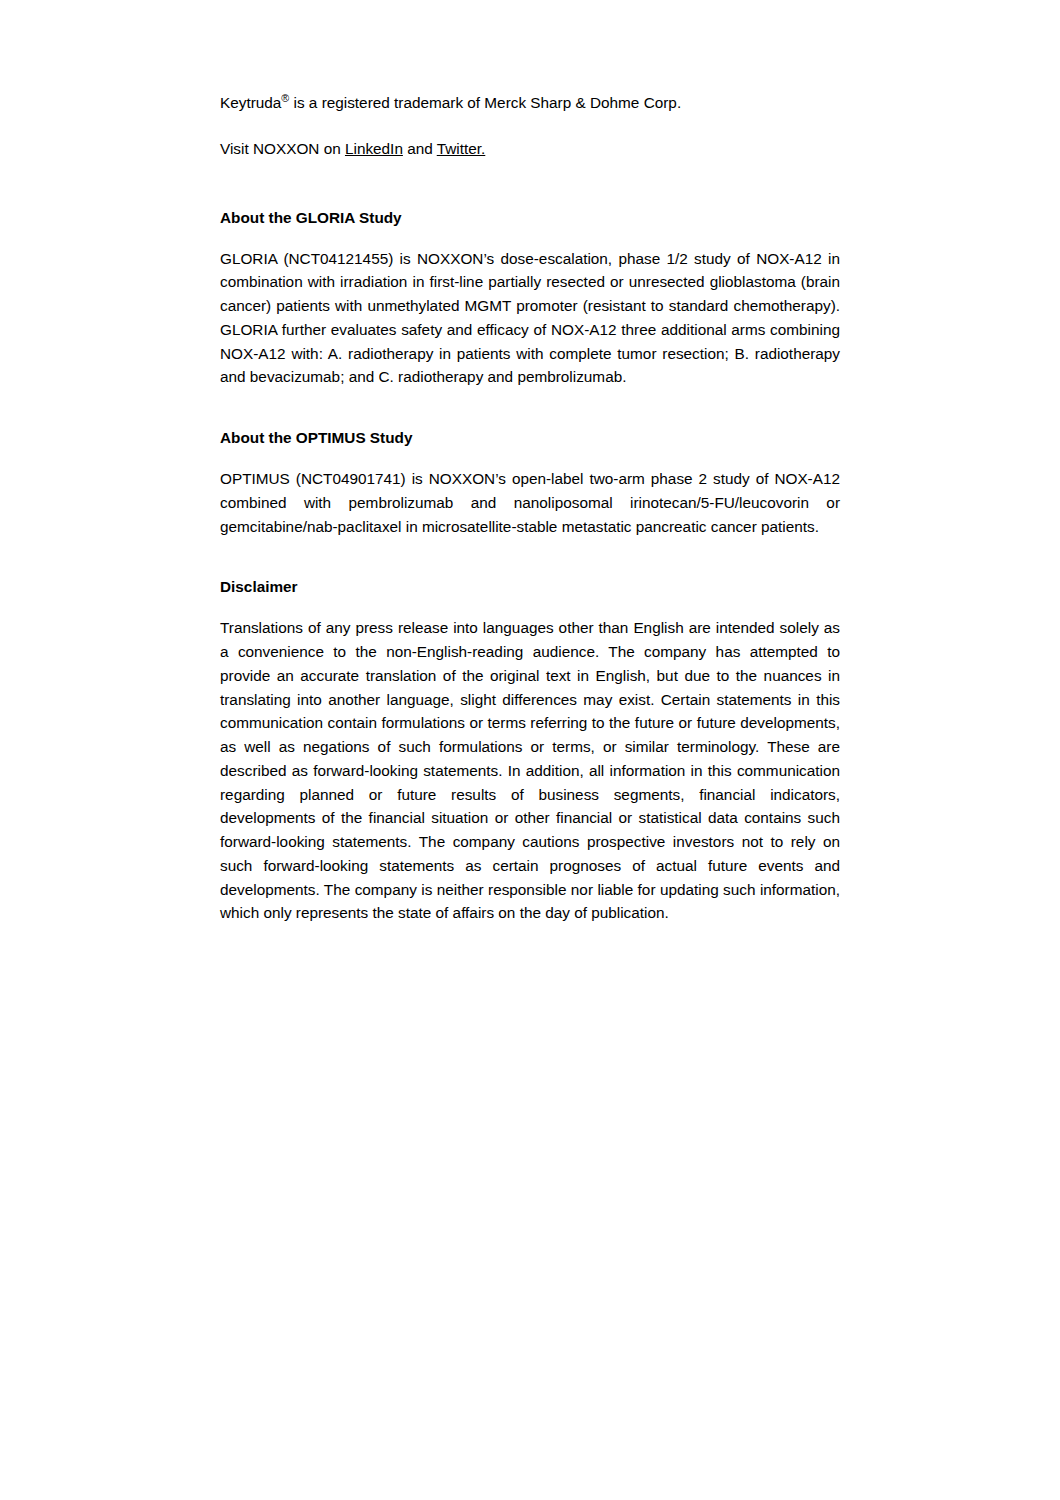Keytruda® is a registered trademark of Merck Sharp & Dohme Corp.
Visit NOXXON on LinkedIn and Twitter.
About the GLORIA Study
GLORIA (NCT04121455) is NOXXON’s dose-escalation, phase 1/2 study of NOX-A12 in combination with irradiation in first-line partially resected or unresected glioblastoma (brain cancer) patients with unmethylated MGMT promoter (resistant to standard chemotherapy). GLORIA further evaluates safety and efficacy of NOX-A12 three additional arms combining NOX-A12 with: A. radiotherapy in patients with complete tumor resection; B. radiotherapy and bevacizumab; and C. radiotherapy and pembrolizumab.
About the OPTIMUS Study
OPTIMUS (NCT04901741) is NOXXON’s open-label two-arm phase 2 study of NOX-A12 combined with pembrolizumab and nanoliposomal irinotecan/5-FU/leucovorin or gemcitabine/nab-paclitaxel in microsatellite-stable metastatic pancreatic cancer patients.
Disclaimer
Translations of any press release into languages other than English are intended solely as a convenience to the non-English-reading audience. The company has attempted to provide an accurate translation of the original text in English, but due to the nuances in translating into another language, slight differences may exist. Certain statements in this communication contain formulations or terms referring to the future or future developments, as well as negations of such formulations or terms, or similar terminology. These are described as forward-looking statements. In addition, all information in this communication regarding planned or future results of business segments, financial indicators, developments of the financial situation or other financial or statistical data contains such forward-looking statements. The company cautions prospective investors not to rely on such forward-looking statements as certain prognoses of actual future events and developments. The company is neither responsible nor liable for updating such information, which only represents the state of affairs on the day of publication.